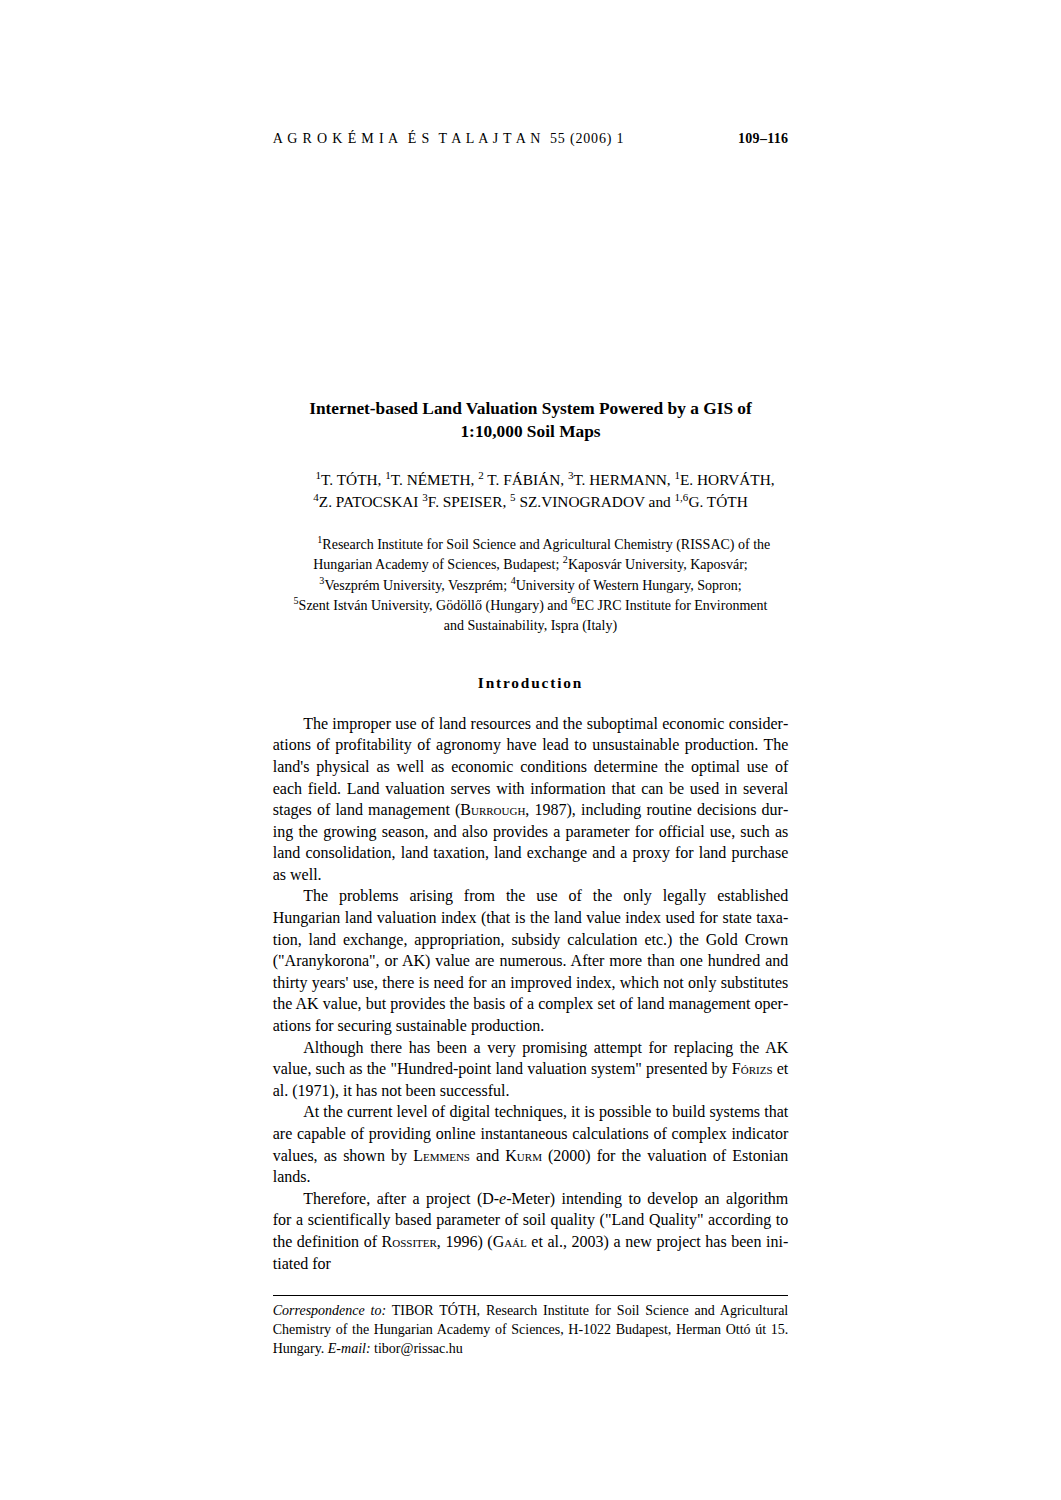A G R O K É M I A É S T A L A J T A N 55 (2006) 1 109–116
Internet-based Land Valuation System Powered by a GIS of
1:10,000 Soil Maps
1T. TÓTH, 1T. NÉMETH, 2 T. FÁBIÁN, 3T. HERMANN, 1E. HORVÁTH,
4Z. PATOCSKAI 3F. SPEISER, 5 SZ.VINOGRADOV and 1,6G. TÓTH
1Research Institute for Soil Science and Agricultural Chemistry (RISSAC) of the
Hungarian Academy of Sciences, Budapest; 2Kaposvár University, Kaposvár;
3Veszprém University, Veszprém; 4University of Western Hungary, Sopron;
5Szent István University, Gödöllő (Hungary) and 6EC JRC Institute for Environment
and Sustainability, Ispra (Italy)
Introduction
The improper use of land resources and the suboptimal economic considerations of profitability of agronomy have lead to unsustainable production. The land's physical as well as economic conditions determine the optimal use of each field. Land valuation serves with information that can be used in several stages of land management (Burrough, 1987), including routine decisions during the growing season, and also provides a parameter for official use, such as land consolidation, land taxation, land exchange and a proxy for land purchase as well.
The problems arising from the use of the only legally established Hungarian land valuation index (that is the land value index used for state taxation, land exchange, appropriation, subsidy calculation etc.) the Gold Crown ("Aranykorona", or AK) value are numerous. After more than one hundred and thirty years' use, there is need for an improved index, which not only substitutes the AK value, but provides the basis of a complex set of land management operations for securing sustainable production.
Although there has been a very promising attempt for replacing the AK value, such as the "Hundred-point land valuation system" presented by Fórizs et al. (1971), it has not been successful.
At the current level of digital techniques, it is possible to build systems that are capable of providing online instantaneous calculations of complex indicator values, as shown by Lemmens and Kurm (2000) for the valuation of Estonian lands.
Therefore, after a project (D-e-Meter) intending to develop an algorithm for a scientifically based parameter of soil quality ("Land Quality" according to the definition of Rossiter, 1996) (Gaál et al., 2003) a new project has been initiated for
Correspondence to: TIBOR TÓTH, Research Institute for Soil Science and Agricultural Chemistry of the Hungarian Academy of Sciences, H-1022 Budapest, Herman Ottó út 15. Hungary. E-mail: tibor@rissac.hu